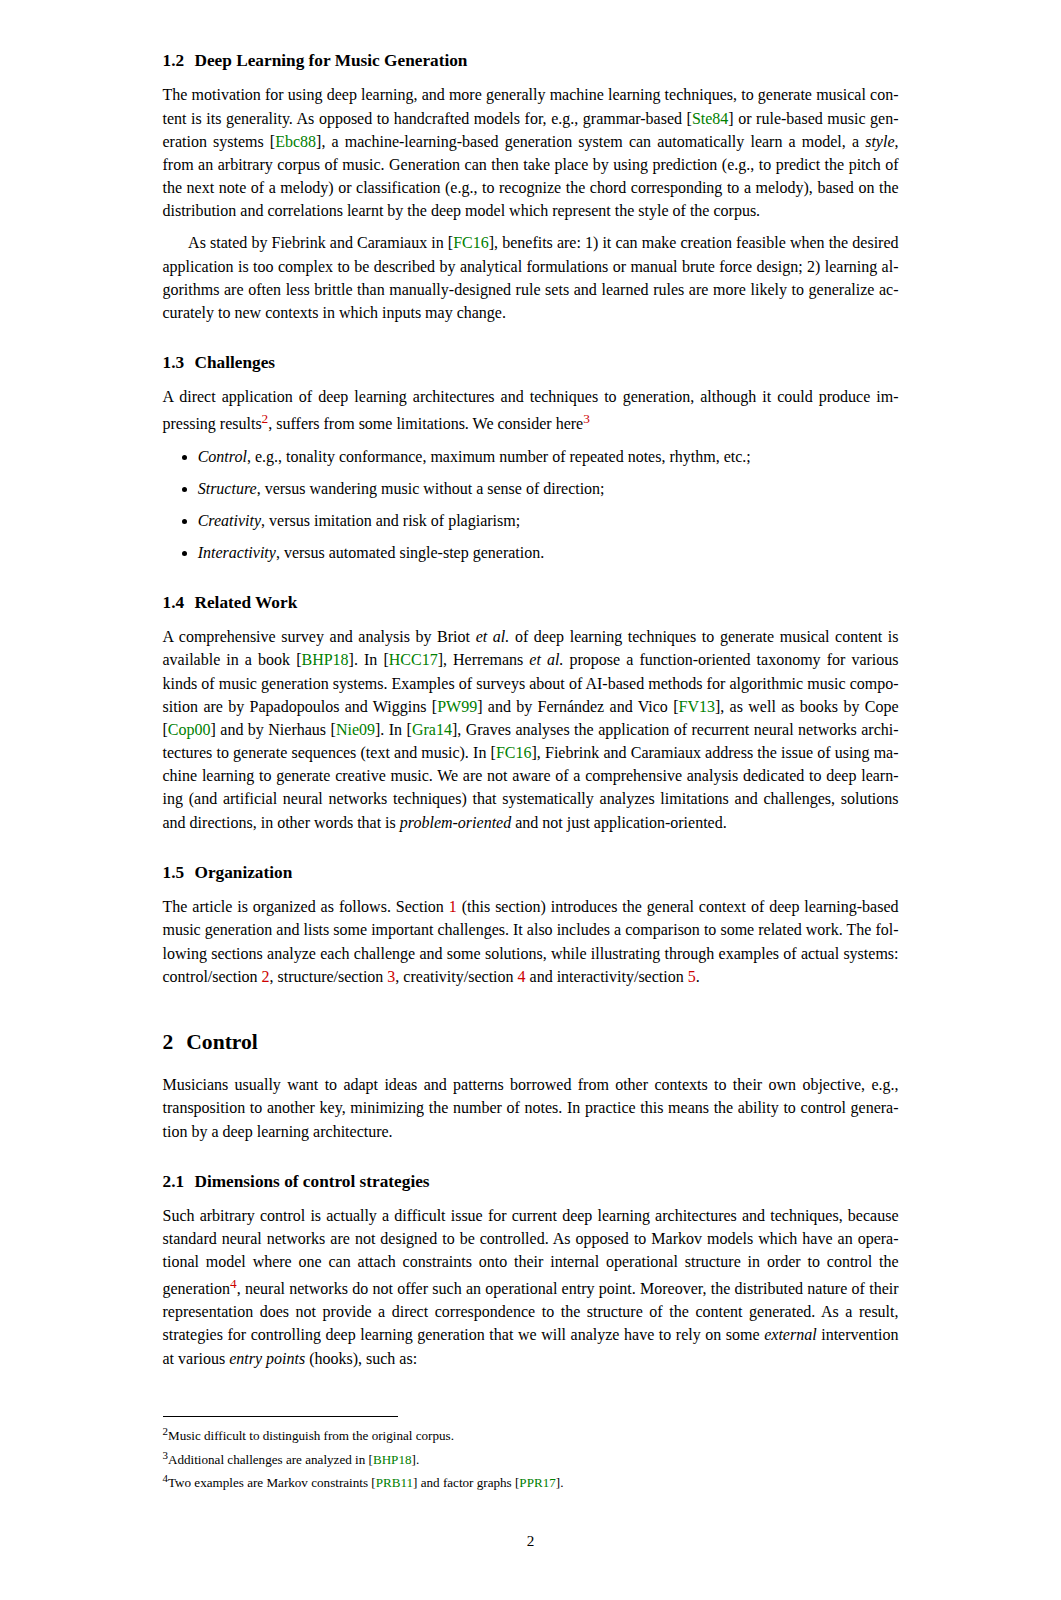1.2 Deep Learning for Music Generation
The motivation for using deep learning, and more generally machine learning techniques, to generate musical content is its generality. As opposed to handcrafted models for, e.g., grammar-based [Ste84] or rule-based music generation systems [Ebc88], a machine-learning-based generation system can automatically learn a model, a style, from an arbitrary corpus of music. Generation can then take place by using prediction (e.g., to predict the pitch of the next note of a melody) or classification (e.g., to recognize the chord corresponding to a melody), based on the distribution and correlations learnt by the deep model which represent the style of the corpus.
As stated by Fiebrink and Caramiaux in [FC16], benefits are: 1) it can make creation feasible when the desired application is too complex to be described by analytical formulations or manual brute force design; 2) learning algorithms are often less brittle than manually-designed rule sets and learned rules are more likely to generalize accurately to new contexts in which inputs may change.
1.3 Challenges
A direct application of deep learning architectures and techniques to generation, although it could produce impressing results2, suffers from some limitations. We consider here3
Control, e.g., tonality conformance, maximum number of repeated notes, rhythm, etc.;
Structure, versus wandering music without a sense of direction;
Creativity, versus imitation and risk of plagiarism;
Interactivity, versus automated single-step generation.
1.4 Related Work
A comprehensive survey and analysis by Briot et al. of deep learning techniques to generate musical content is available in a book [BHP18]. In [HCC17], Herremans et al. propose a function-oriented taxonomy for various kinds of music generation systems. Examples of surveys about of AI-based methods for algorithmic music composition are by Papadopoulos and Wiggins [PW99] and by Fernández and Vico [FV13], as well as books by Cope [Cop00] and by Nierhaus [Nie09]. In [Gra14], Graves analyses the application of recurrent neural networks architectures to generate sequences (text and music). In [FC16], Fiebrink and Caramiaux address the issue of using machine learning to generate creative music. We are not aware of a comprehensive analysis dedicated to deep learning (and artificial neural networks techniques) that systematically analyzes limitations and challenges, solutions and directions, in other words that is problem-oriented and not just application-oriented.
1.5 Organization
The article is organized as follows. Section 1 (this section) introduces the general context of deep learning-based music generation and lists some important challenges. It also includes a comparison to some related work. The following sections analyze each challenge and some solutions, while illustrating through examples of actual systems: control/section 2, structure/section 3, creativity/section 4 and interactivity/section 5.
2 Control
Musicians usually want to adapt ideas and patterns borrowed from other contexts to their own objective, e.g., transposition to another key, minimizing the number of notes. In practice this means the ability to control generation by a deep learning architecture.
2.1 Dimensions of control strategies
Such arbitrary control is actually a difficult issue for current deep learning architectures and techniques, because standard neural networks are not designed to be controlled. As opposed to Markov models which have an operational model where one can attach constraints onto their internal operational structure in order to control the generation4, neural networks do not offer such an operational entry point. Moreover, the distributed nature of their representation does not provide a direct correspondence to the structure of the content generated. As a result, strategies for controlling deep learning generation that we will analyze have to rely on some external intervention at various entry points (hooks), such as:
2Music difficult to distinguish from the original corpus.
3Additional challenges are analyzed in [BHP18].
4Two examples are Markov constraints [PRB11] and factor graphs [PPR17].
2